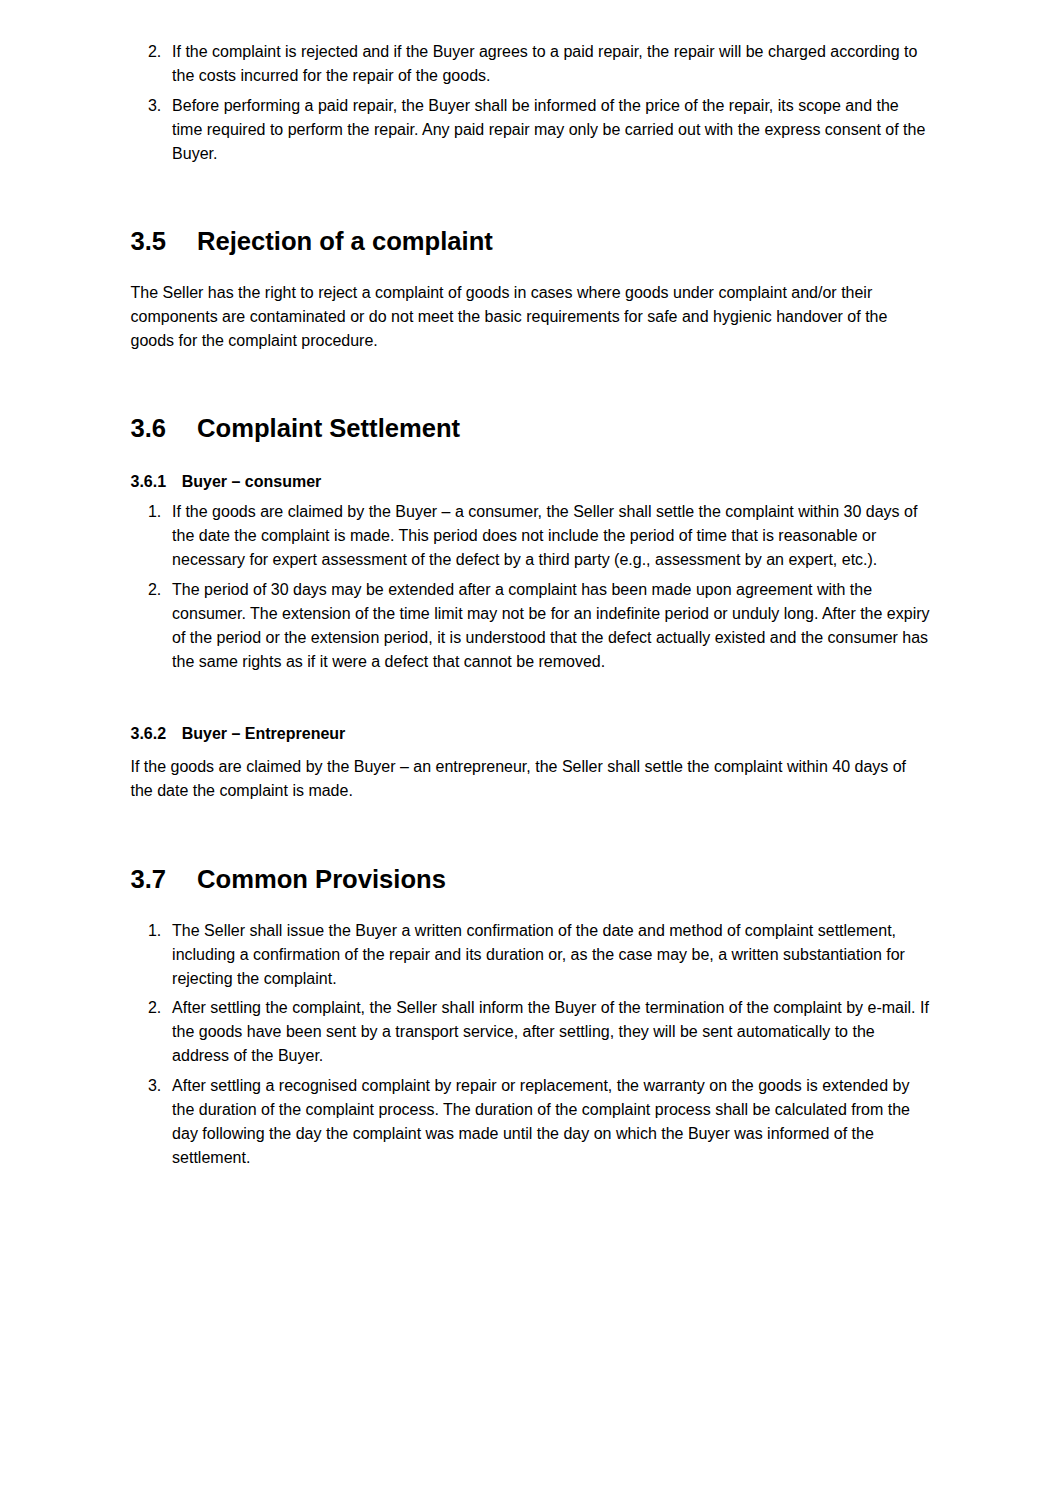If the complaint is rejected and if the Buyer agrees to a paid repair, the repair will be charged according to the costs incurred for the repair of the goods.
Before performing a paid repair, the Buyer shall be informed of the price of the repair, its scope and the time required to perform the repair. Any paid repair may only be carried out with the express consent of the Buyer.
3.5 Rejection of a complaint
The Seller has the right to reject a complaint of goods in cases where goods under complaint and/or their components are contaminated or do not meet the basic requirements for safe and hygienic handover of the goods for the complaint procedure.
3.6 Complaint Settlement
3.6.1 Buyer – consumer
If the goods are claimed by the Buyer – a consumer, the Seller shall settle the complaint within 30 days of the date the complaint is made. This period does not include the period of time that is reasonable or necessary for expert assessment of the defect by a third party (e.g., assessment by an expert, etc.).
The period of 30 days may be extended after a complaint has been made upon agreement with the consumer. The extension of the time limit may not be for an indefinite period or unduly long. After the expiry of the period or the extension period, it is understood that the defect actually existed and the consumer has the same rights as if it were a defect that cannot be removed.
3.6.2 Buyer – Entrepreneur
If the goods are claimed by the Buyer – an entrepreneur, the Seller shall settle the complaint within 40 days of the date the complaint is made.
3.7 Common Provisions
The Seller shall issue the Buyer a written confirmation of the date and method of complaint settlement, including a confirmation of the repair and its duration or, as the case may be, a written substantiation for rejecting the complaint.
After settling the complaint, the Seller shall inform the Buyer of the termination of the complaint by e-mail. If the goods have been sent by a transport service, after settling, they will be sent automatically to the address of the Buyer.
After settling a recognised complaint by repair or replacement, the warranty on the goods is extended by the duration of the complaint process. The duration of the complaint process shall be calculated from the day following the day the complaint was made until the day on which the Buyer was informed of the settlement.